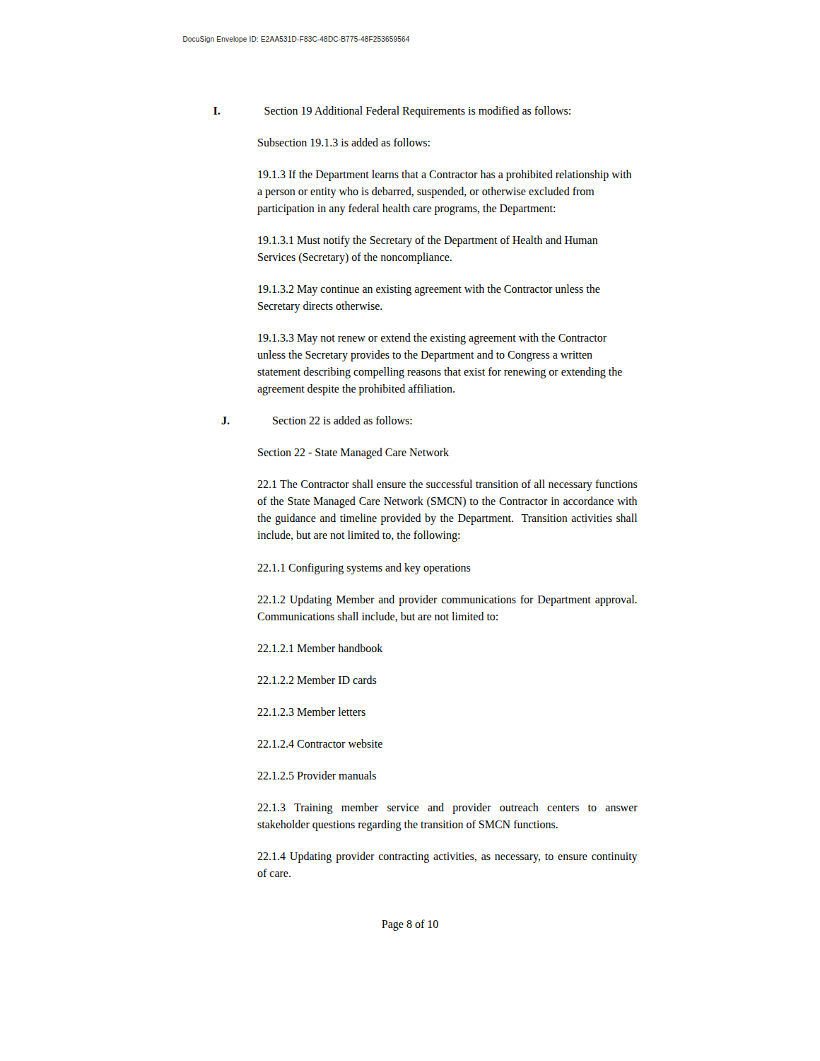DocuSign Envelope ID: E2AA531D-F83C-48DC-B775-48F253659564
I.
Section 19 Additional Federal Requirements is modified as follows:
Subsection 19.1.3 is added as follows:
19.1.3 If the Department learns that a Contractor has a prohibited relationship with a person or entity who is debarred, suspended, or otherwise excluded from participation in any federal health care programs, the Department:
19.1.3.1 Must notify the Secretary of the Department of Health and Human Services (Secretary) of the noncompliance.
19.1.3.2 May continue an existing agreement with the Contractor unless the Secretary directs otherwise.
19.1.3.3 May not renew or extend the existing agreement with the Contractor unless the Secretary provides to the Department and to Congress a written statement describing compelling reasons that exist for renewing or extending the agreement despite the prohibited affiliation.
J.
Section 22 is added as follows:
Section 22 - State Managed Care Network
22.1 The Contractor shall ensure the successful transition of all necessary functions of the State Managed Care Network (SMCN) to the Contractor in accordance with the guidance and timeline provided by the Department. Transition activities shall include, but are not limited to, the following:
22.1.1 Configuring systems and key operations
22.1.2 Updating Member and provider communications for Department approval. Communications shall include, but are not limited to:
22.1.2.1 Member handbook
22.1.2.2 Member ID cards
22.1.2.3 Member letters
22.1.2.4 Contractor website
22.1.2.5 Provider manuals
22.1.3 Training member service and provider outreach centers to answer stakeholder questions regarding the transition of SMCN functions.
22.1.4 Updating provider contracting activities, as necessary, to ensure continuity of care.
Page 8 of 10